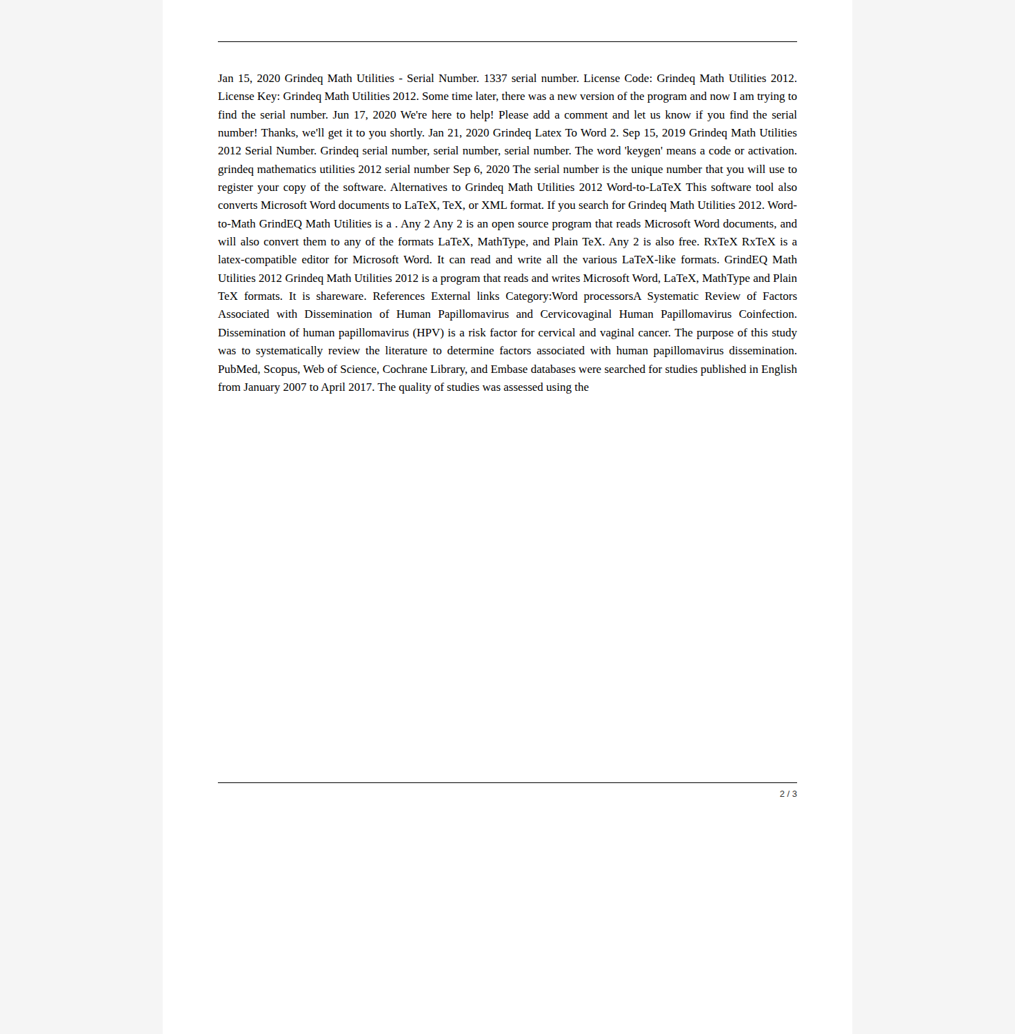Jan 15, 2020 Grindeq Math Utilities - Serial Number. 1337 serial number. License Code: Grindeq Math Utilities 2012. License Key: Grindeq Math Utilities 2012. Some time later, there was a new version of the program and now I am trying to find the serial number. Jun 17, 2020 We're here to help! Please add a comment and let us know if you find the serial number! Thanks, we'll get it to you shortly. Jan 21, 2020 Grindeq Latex To Word 2. Sep 15, 2019 Grindeq Math Utilities 2012 Serial Number. Grindeq serial number, serial number, serial number. The word 'keygen' means a code or activation. grindeq mathematics utilities 2012 serial number Sep 6, 2020 The serial number is the unique number that you will use to register your copy of the software. Alternatives to Grindeq Math Utilities 2012 Word-to-LaTeX This software tool also converts Microsoft Word documents to LaTeX, TeX, or XML format. If you search for Grindeq Math Utilities 2012. Word-to-Math GrindEQ Math Utilities is a . Any 2 Any 2 is an open source program that reads Microsoft Word documents, and will also convert them to any of the formats LaTeX, MathType, and Plain TeX. Any 2 is also free. RxTeX RxTeX is a latex-compatible editor for Microsoft Word. It can read and write all the various LaTeX-like formats. GrindEQ Math Utilities 2012 Grindeq Math Utilities 2012 is a program that reads and writes Microsoft Word, LaTeX, MathType and Plain TeX formats. It is shareware. References External links Category:Word processorsA Systematic Review of Factors Associated with Dissemination of Human Papillomavirus and Cervicovaginal Human Papillomavirus Coinfection. Dissemination of human papillomavirus (HPV) is a risk factor for cervical and vaginal cancer. The purpose of this study was to systematically review the literature to determine factors associated with human papillomavirus dissemination. PubMed, Scopus, Web of Science, Cochrane Library, and Embase databases were searched for studies published in English from January 2007 to April 2017. The quality of studies was assessed using the
2 / 3